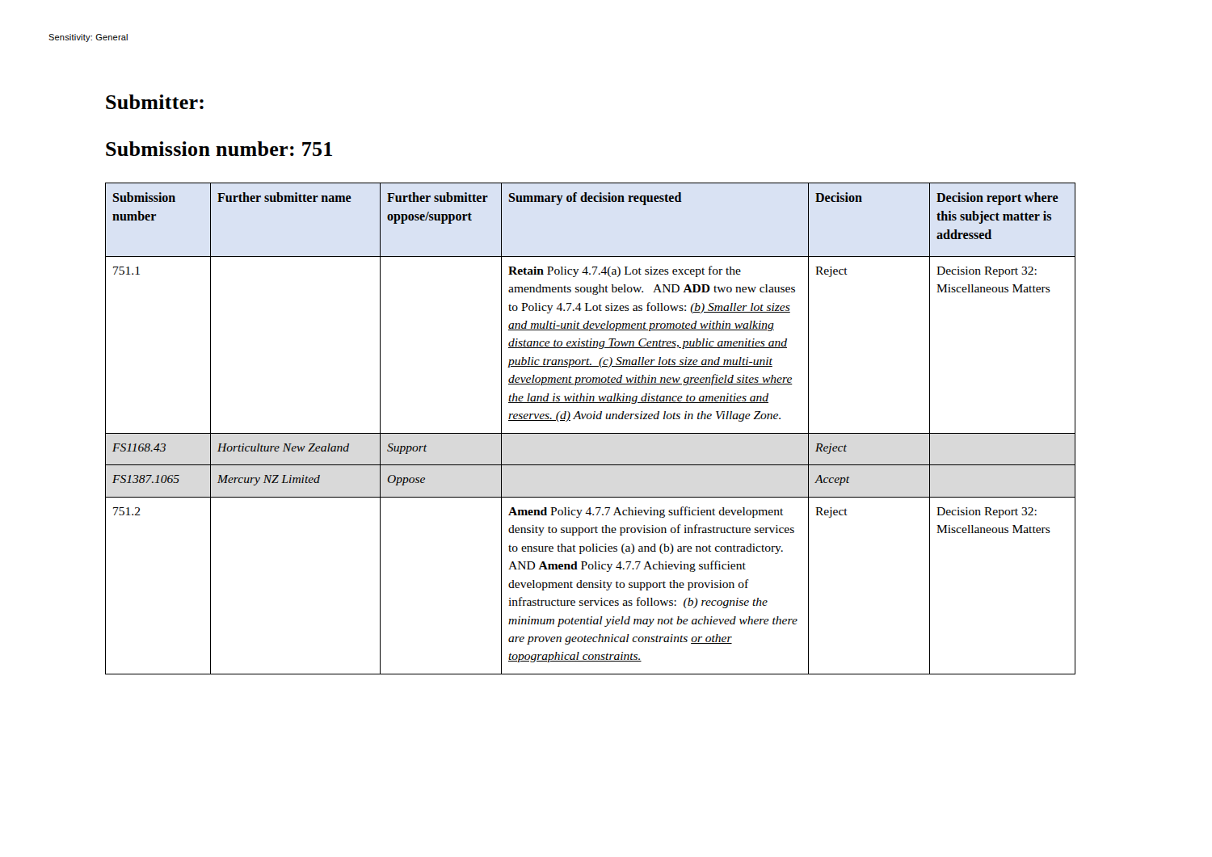Sensitivity: General
Submitter:
Submission number: 751
| Submission number | Further submitter name | Further submitter oppose/support | Summary of decision requested | Decision | Decision report where this subject matter is addressed |
| --- | --- | --- | --- | --- | --- |
| 751.1 | | | Retain Policy 4.7.4(a) Lot sizes except for the amendments sought below. AND ADD two new clauses to Policy 4.7.4 Lot sizes as follows: (b) Smaller lot sizes and multi-unit development promoted within walking distance to existing Town Centres, public amenities and public transport. (c) Smaller lots size and multi-unit development promoted within new greenfield sites where the land is within walking distance to amenities and reserves. (d) Avoid undersized lots in the Village Zone. | Reject | Decision Report 32: Miscellaneous Matters |
| FS1168.43 | Horticulture New Zealand | Support | | Reject | |
| FS1387.1065 | Mercury NZ Limited | Oppose | | Accept | |
| 751.2 | | | Amend Policy 4.7.7 Achieving sufficient development density to support the provision of infrastructure services to ensure that policies (a) and (b) are not contradictory. AND Amend Policy 4.7.7 Achieving sufficient development density to support the provision of infrastructure services as follows: (b) recognise the minimum potential yield may not be achieved where there are proven geotechnical constraints or other topographical constraints. | Reject | Decision Report 32: Miscellaneous Matters |